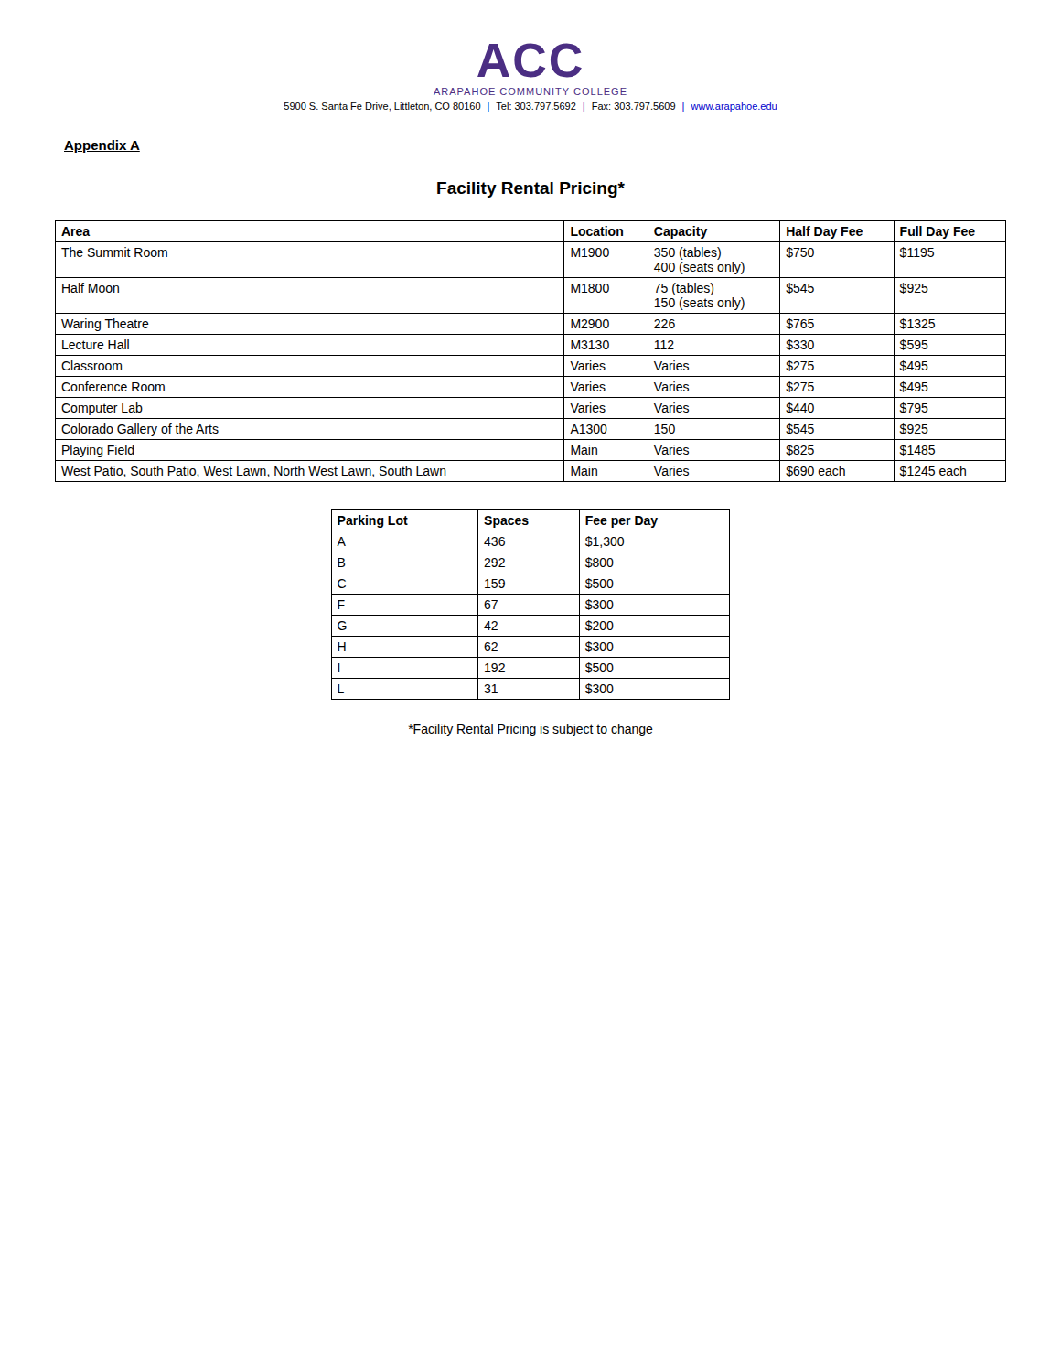ACC
ARAPAHOE COMMUNITY COLLEGE
5900 S. Santa Fe Drive, Littleton, CO 80160 | Tel: 303.797.5692 | Fax: 303.797.5609 | www.arapahoe.edu
Appendix A
Facility Rental Pricing*
| Area | Location | Capacity | Half Day Fee | Full Day Fee |
| --- | --- | --- | --- | --- |
| The Summit Room | M1900 | 350 (tables) 400 (seats only) | $750 | $1195 |
| Half Moon | M1800 | 75 (tables) 150 (seats only) | $545 | $925 |
| Waring Theatre | M2900 | 226 | $765 | $1325 |
| Lecture Hall | M3130 | 112 | $330 | $595 |
| Classroom | Varies | Varies | $275 | $495 |
| Conference Room | Varies | Varies | $275 | $495 |
| Computer Lab | Varies | Varies | $440 | $795 |
| Colorado Gallery of the Arts | A1300 | 150 | $545 | $925 |
| Playing Field | Main | Varies | $825 | $1485 |
| West Patio, South Patio, West Lawn, North West Lawn, South Lawn | Main | Varies | $690 each | $1245 each |
| Parking Lot | Spaces | Fee per Day |
| --- | --- | --- |
| A | 436 | $1,300 |
| B | 292 | $800 |
| C | 159 | $500 |
| F | 67 | $300 |
| G | 42 | $200 |
| H | 62 | $300 |
| I | 192 | $500 |
| L | 31 | $300 |
*Facility Rental Pricing is subject to change